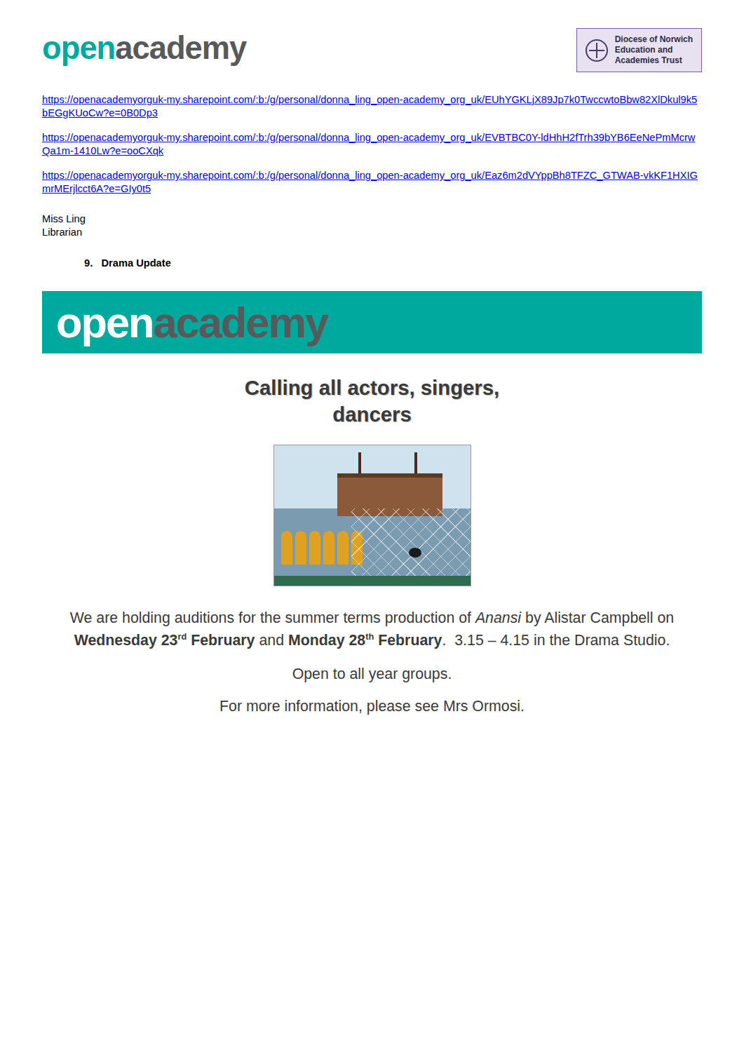open academy
Diocese of Norwich
Education and
Academies Trust
https://openacademyorguk-my.sharepoint.com/:b:/g/personal/donna_ling_open-academy_org_uk/EUhYGKLjX89Jp7k0TwccwtoBbw82XlDkul9k5bEGgKUoCw?e=0B0Dp3
https://openacademyorguk-my.sharepoint.com/:b:/g/personal/donna_ling_open-academy_org_uk/EVBTBC0Y-ldHhH2fTrh39bYB6EeNePmMcrwQa1m-1410Lw?e=ooCXqk
https://openacademyorguk-my.sharepoint.com/:b:/g/personal/donna_ling_open-academy_org_uk/Eaz6m2dVYppBh8TFZC_GTWAB-vkKF1HXIGmrMErjlcct6A?e=GIy0t5
Miss Ling
Librarian
9. Drama Update
open academy
Calling all actors, singers,
dancers
We are holding auditions for the summer terms production of Anansi by Alistar Campbell on Wednesday 23rd February and Monday 28th February. 3.15 – 4.15 in the Drama Studio.
Open to all year groups.
For more information, please see Mrs Ormosi.